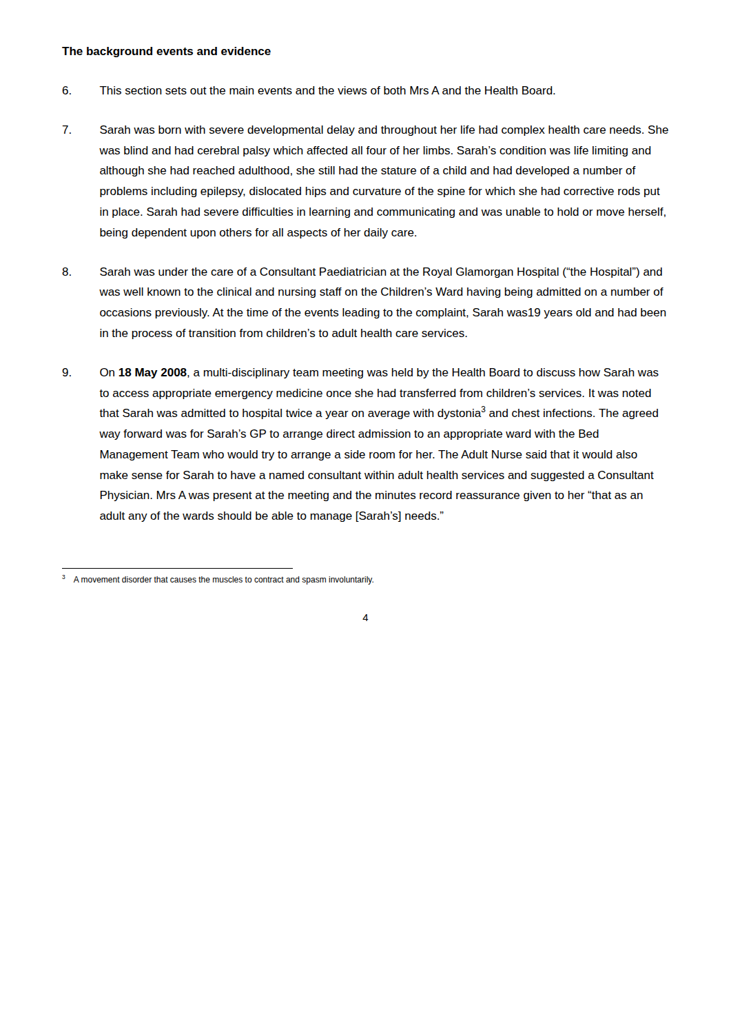The background events and evidence
6.
This section sets out the main events and the views of both Mrs A and the Health Board.
7.
Sarah was born with severe developmental delay and throughout her life had complex health care needs. She was blind and had cerebral palsy which affected all four of her limbs. Sarah’s condition was life limiting and although she had reached adulthood, she still had the stature of a child and had developed a number of problems including epilepsy, dislocated hips and curvature of the spine for which she had corrective rods put in place. Sarah had severe difficulties in learning and communicating and was unable to hold or move herself, being dependent upon others for all aspects of her daily care.
8.
Sarah was under the care of a Consultant Paediatrician at the Royal Glamorgan Hospital (“the Hospital”) and was well known to the clinical and nursing staff on the Children’s Ward having being admitted on a number of occasions previously. At the time of the events leading to the complaint, Sarah was19 years old and had been in the process of transition from children’s to adult health care services.
9.
On 18 May 2008, a multi-disciplinary team meeting was held by the Health Board to discuss how Sarah was to access appropriate emergency medicine once she had transferred from children’s services. It was noted that Sarah was admitted to hospital twice a year on average with dystonia3 and chest infections. The agreed way forward was for Sarah’s GP to arrange direct admission to an appropriate ward with the Bed Management Team who would try to arrange a side room for her. The Adult Nurse said that it would also make sense for Sarah to have a named consultant within adult health services and suggested a Consultant Physician. Mrs A was present at the meeting and the minutes record reassurance given to her “that as an adult any of the wards should be able to manage [Sarah’s] needs.”
3
A movement disorder that causes the muscles to contract and spasm involuntarily.
4